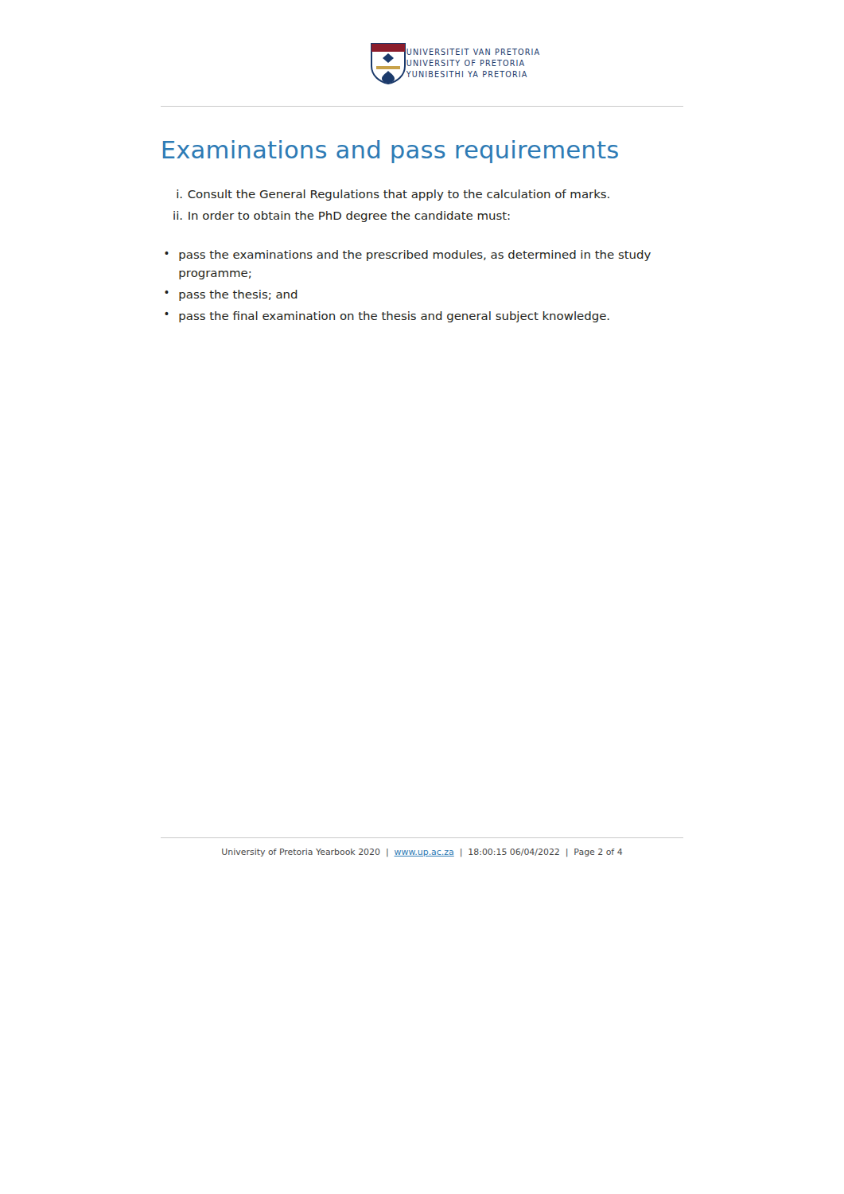| | UNIVERSITEIT VAN PRETORIA UNIVERSITY OF PRETORIA YUNIBESITHI YA PRETORIA |
Examinations and pass requirements
Consult the General Regulations that apply to the calculation of marks.
In order to obtain the PhD degree the candidate must:
pass the examinations and the prescribed modules, as determined in the study programme;
pass the thesis; and
pass the final examination on the thesis and general subject knowledge.
University of Pretoria Yearbook 2020 | www.up.ac.za | 18:00:15 06/04/2022 | Page 2 of 4